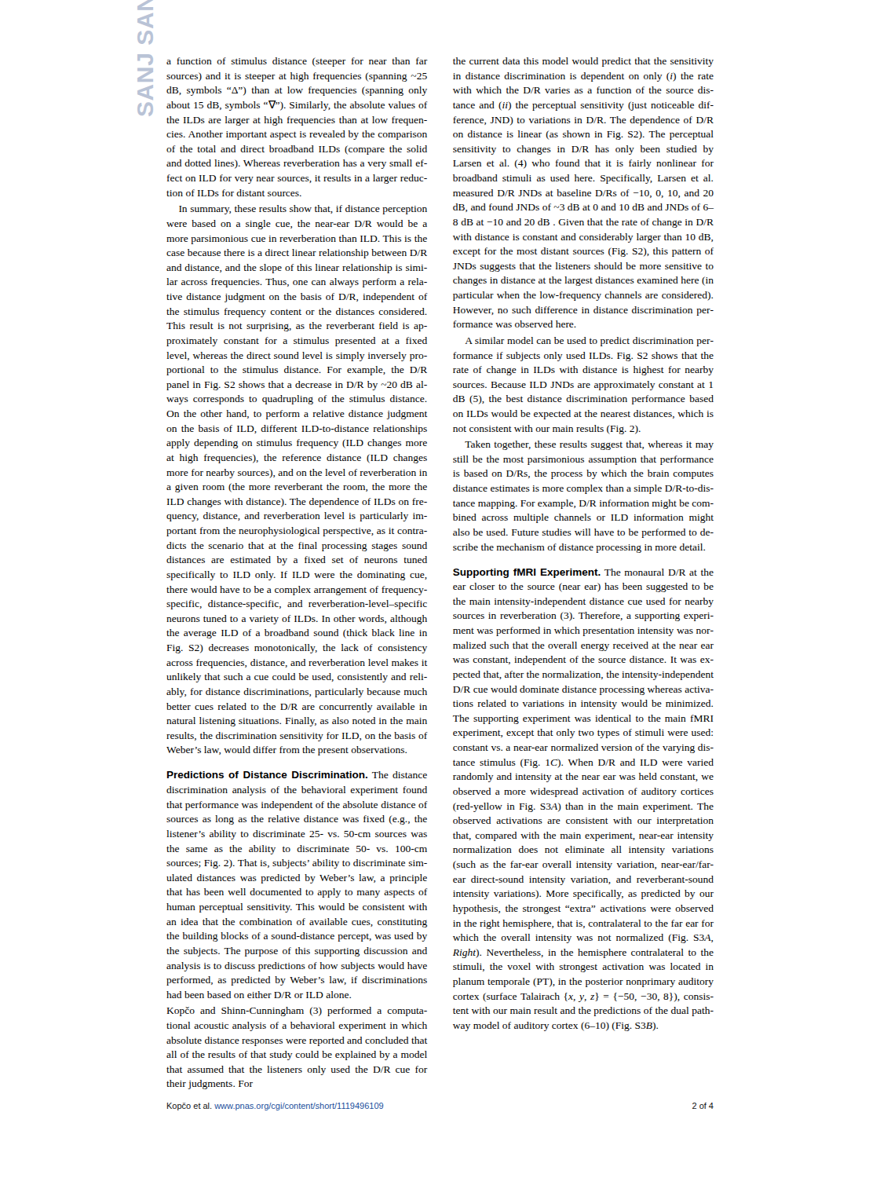SANJ SANJ
a function of stimulus distance (steeper for near than far sources) and it is steeper at high frequencies (spanning ~25 dB, symbols “Δ”) than at low frequencies (spanning only about 15 dB, symbols “∇”). Similarly, the absolute values of the ILDs are larger at high frequencies than at low frequencies. Another important aspect is revealed by the comparison of the total and direct broadband ILDs (compare the solid and dotted lines). Whereas reverberation has a very small effect on ILD for very near sources, it results in a larger reduction of ILDs for distant sources.
In summary, these results show that, if distance perception were based on a single cue, the near-ear D/R would be a more parsimonious cue in reverberation than ILD. This is the case because there is a direct linear relationship between D/R and distance, and the slope of this linear relationship is similar across frequencies. Thus, one can always perform a relative distance judgment on the basis of D/R, independent of the stimulus frequency content or the distances considered. This result is not surprising, as the reverberant field is approximately constant for a stimulus presented at a fixed level, whereas the direct sound level is simply inversely proportional to the stimulus distance. For example, the D/R panel in Fig. S2 shows that a decrease in D/R by ~20 dB always corresponds to quadrupling of the stimulus distance. On the other hand, to perform a relative distance judgment on the basis of ILD, different ILD-to-distance relationships apply depending on stimulus frequency (ILD changes more at high frequencies), the reference distance (ILD changes more for nearby sources), and on the level of reverberation in a given room (the more reverberant the room, the more the ILD changes with distance). The dependence of ILDs on frequency, distance, and reverberation level is particularly important from the neurophysiological perspective, as it contradicts the scenario that at the final processing stages sound distances are estimated by a fixed set of neurons tuned specifically to ILD only. If ILD were the dominating cue, there would have to be a complex arrangement of frequency-specific, distance-specific, and reverberation-level–specific neurons tuned to a variety of ILDs. In other words, although the average ILD of a broadband sound (thick black line in Fig. S2) decreases monotonically, the lack of consistency across frequencies, distance, and reverberation level makes it unlikely that such a cue could be used, consistently and reliably, for distance discriminations, particularly because much better cues related to the D/R are concurrently available in natural listening situations. Finally, as also noted in the main results, the discrimination sensitivity for ILD, on the basis of Weber’s law, would differ from the present observations.
Predictions of Distance Discrimination.
The distance discrimination analysis of the behavioral experiment found that performance was independent of the absolute distance of sources as long as the relative distance was fixed (e.g., the listener’s ability to discriminate 25- vs. 50-cm sources was the same as the ability to discriminate 50- vs. 100-cm sources; Fig. 2). That is, subjects’ ability to discriminate simulated distances was predicted by Weber’s law, a principle that has been well documented to apply to many aspects of human perceptual sensitivity. This would be consistent with an idea that the combination of available cues, constituting the building blocks of a sound-distance percept, was used by the subjects. The purpose of this supporting discussion and analysis is to discuss predictions of how subjects would have performed, as predicted by Weber’s law, if discriminations had been based on either D/R or ILD alone.
Kopčo and Shinn-Cunningham (3) performed a computational acoustic analysis of a behavioral experiment in which absolute distance responses were reported and concluded that all of the results of that study could be explained by a model that assumed that the listeners only used the D/R cue for their judgments. For
the current data this model would predict that the sensitivity in distance discrimination is dependent on only (i) the rate with which the D/R varies as a function of the source distance and (ii) the perceptual sensitivity (just noticeable difference, JND) to variations in D/R. The dependence of D/R on distance is linear (as shown in Fig. S2). The perceptual sensitivity to changes in D/R has only been studied by Larsen et al. (4) who found that it is fairly nonlinear for broadband stimuli as used here. Specifically, Larsen et al. measured D/R JNDs at baseline D/Rs of −10, 0, 10, and 20 dB, and found JNDs of ~3 dB at 0 and 10 dB and JNDs of 6–8 dB at −10 and 20 dB . Given that the rate of change in D/R with distance is constant and considerably larger than 10 dB, except for the most distant sources (Fig. S2), this pattern of JNDs suggests that the listeners should be more sensitive to changes in distance at the largest distances examined here (in particular when the low-frequency channels are considered). However, no such difference in distance discrimination performance was observed here.
A similar model can be used to predict discrimination performance if subjects only used ILDs. Fig. S2 shows that the rate of change in ILDs with distance is highest for nearby sources. Because ILD JNDs are approximately constant at 1 dB (5), the best distance discrimination performance based on ILDs would be expected at the nearest distances, which is not consistent with our main results (Fig. 2).
Taken together, these results suggest that, whereas it may still be the most parsimonious assumption that performance is based on D/Rs, the process by which the brain computes distance estimates is more complex than a simple D/R-to-distance mapping. For example, D/R information might be combined across multiple channels or ILD information might also be used. Future studies will have to be performed to describe the mechanism of distance processing in more detail.
Supporting fMRI Experiment.
The monaural D/R at the ear closer to the source (near ear) has been suggested to be the main intensity-independent distance cue used for nearby sources in reverberation (3). Therefore, a supporting experiment was performed in which presentation intensity was normalized such that the overall energy received at the near ear was constant, independent of the source distance. It was expected that, after the normalization, the intensity-independent D/R cue would dominate distance processing whereas activations related to variations in intensity would be minimized. The supporting experiment was identical to the main fMRI experiment, except that only two types of stimuli were used: constant vs. a near-ear normalized version of the varying distance stimulus (Fig. 1C). When D/R and ILD were varied randomly and intensity at the near ear was held constant, we observed a more widespread activation of auditory cortices (red-yellow in Fig. S3A) than in the main experiment. The observed activations are consistent with our interpretation that, compared with the main experiment, near-ear intensity normalization does not eliminate all intensity variations (such as the far-ear overall intensity variation, near-ear/far-ear direct-sound intensity variation, and reverberant-sound intensity variations). More specifically, as predicted by our hypothesis, the strongest “extra” activations were observed in the right hemisphere, that is, contralateral to the far ear for which the overall intensity was not normalized (Fig. S3A, Right). Nevertheless, in the hemisphere contralateral to the stimuli, the voxel with strongest activation was located in planum temporale (PT), in the posterior nonprimary auditory cortex (surface Talairach {x, y, z} = {−50, −30, 8}), consistent with our main result and the predictions of the dual pathway model of auditory cortex (6–10) (Fig. S3B).
Kopčo et al. www.pnas.org/cgi/content/short/1119496109
2 of 4